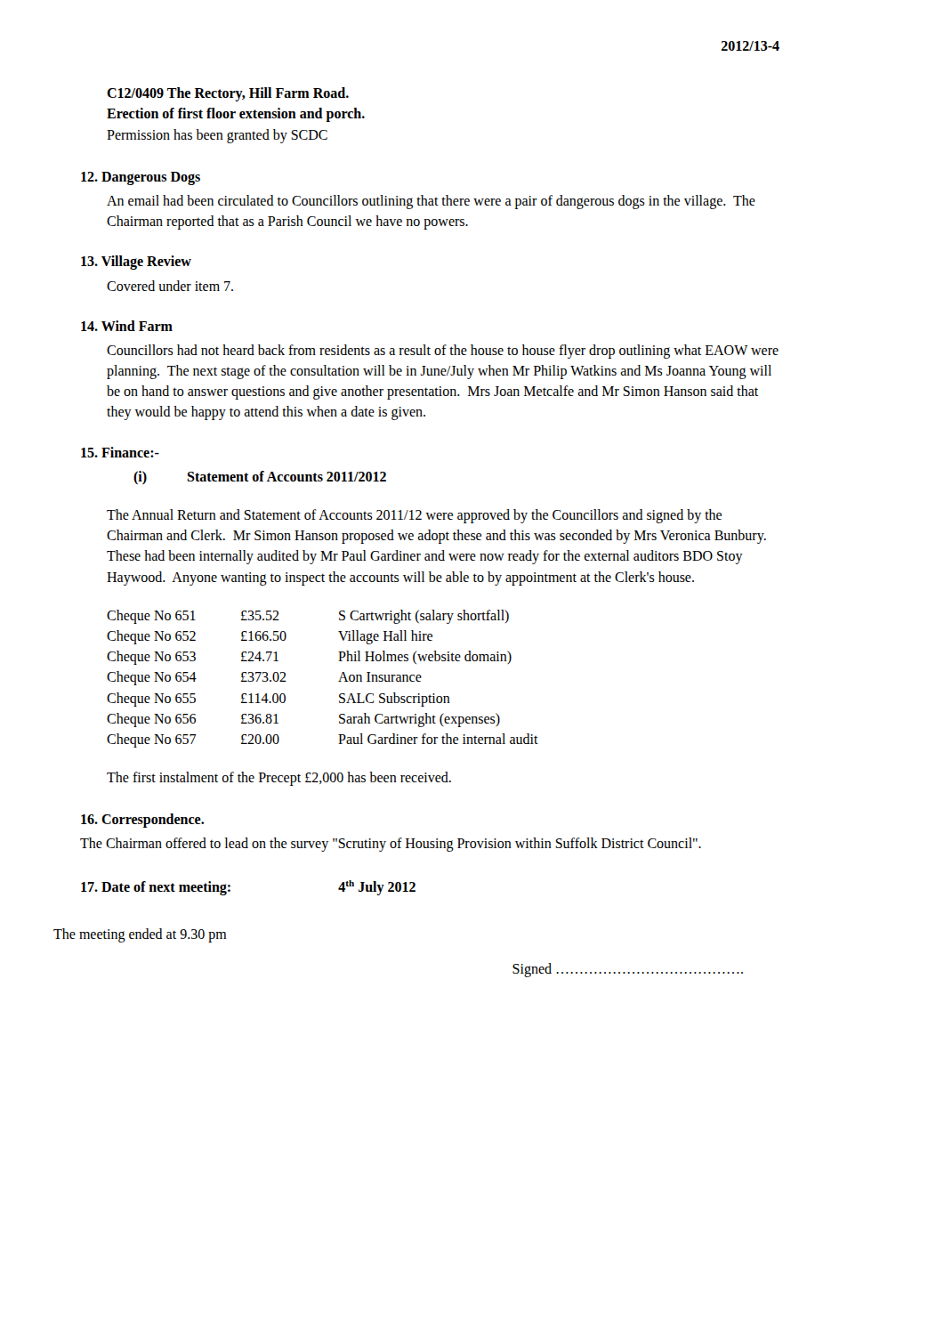2012/13-4
C12/0409 The Rectory, Hill Farm Road.
Erection of first floor extension and porch.
Permission has been granted by SCDC
12. Dangerous Dogs
An email had been circulated to Councillors outlining that there were a pair of dangerous dogs in the village. The Chairman reported that as a Parish Council we have no powers.
13. Village Review
Covered under item 7.
14. Wind Farm
Councillors had not heard back from residents as a result of the house to house flyer drop outlining what EAOW were planning. The next stage of the consultation will be in June/July when Mr Philip Watkins and Ms Joanna Young will be on hand to answer questions and give another presentation. Mrs Joan Metcalfe and Mr Simon Hanson said that they would be happy to attend this when a date is given.
15. Finance:-
(i) Statement of Accounts 2011/2012
The Annual Return and Statement of Accounts 2011/12 were approved by the Councillors and signed by the Chairman and Clerk. Mr Simon Hanson proposed we adopt these and this was seconded by Mrs Veronica Bunbury. These had been internally audited by Mr Paul Gardiner and were now ready for the external auditors BDO Stoy Haywood. Anyone wanting to inspect the accounts will be able to by appointment at the Clerk's house.
| Cheque No 651 | £35.52 | S Cartwright (salary shortfall) |
| Cheque No 652 | £166.50 | Village Hall hire |
| Cheque No 653 | £24.71 | Phil Holmes (website domain) |
| Cheque No 654 | £373.02 | Aon Insurance |
| Cheque No 655 | £114.00 | SALC Subscription |
| Cheque No 656 | £36.81 | Sarah Cartwright (expenses) |
| Cheque No 657 | £20.00 | Paul Gardiner for the internal audit |
The first instalment of the Precept £2,000 has been received.
16. Correspondence.
The Chairman offered to lead on the survey "Scrutiny of Housing Provision within Suffolk District Council".
17. Date of next meeting:
4th July 2012
The meeting ended at 9.30 pm
Signed ………………………………….